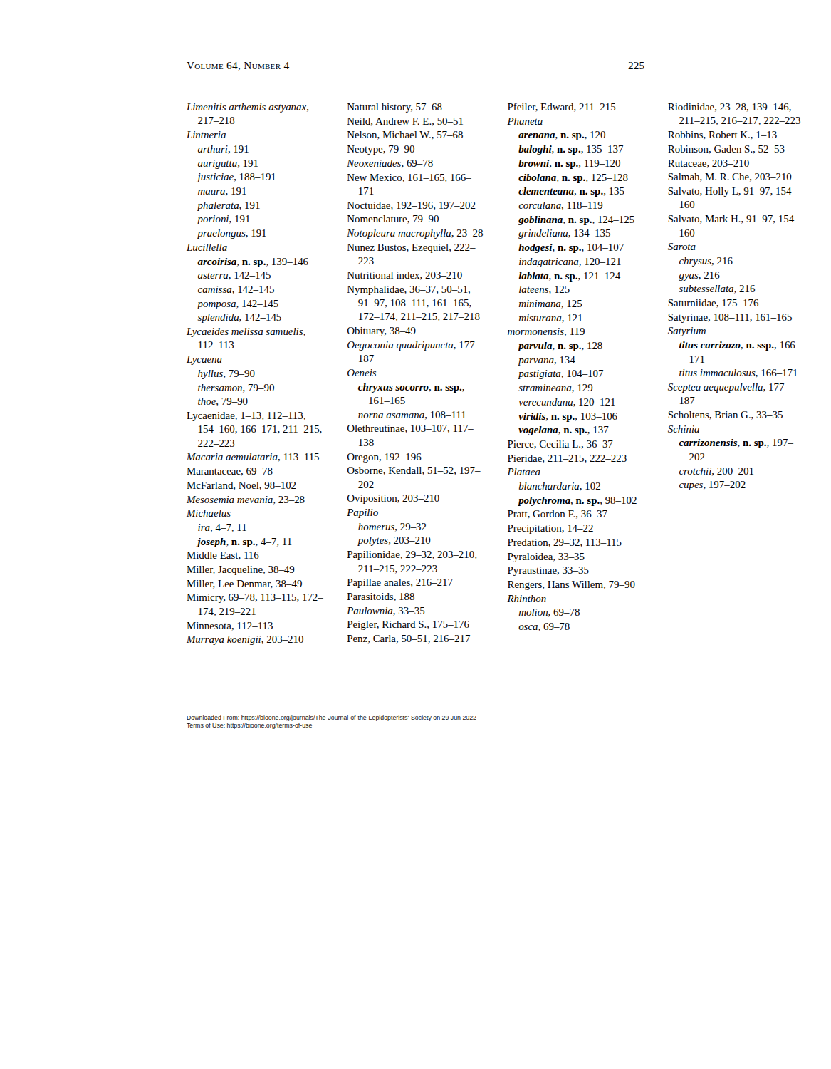Volume 64, Number 4 225
Limenitis arthemis astyanax, 217–218
Lintneria
arthuri, 191
aurigutta, 191
justiciae, 188–191
maura, 191
phalerata, 191
porioni, 191
praelongus, 191
Lucillella
arcoirisa, n. sp., 139–146
asterra, 142–145
camissa, 142–145
pomposa, 142–145
splendida, 142–145
Lycaeides melissa samuelis, 112–113
Lycaena
hyllus, 79–90
thersamon, 79–90
thoe, 79–90
Lycaenidae, 1–13, 112–113, 154–160, 166–171, 211–215, 222–223
Macaria aemulataria, 113–115
Marantaceae, 69–78
McFarland, Noel, 98–102
Mesosemia mevania, 23–28
Michaelus
ira, 4–7, 11
joseph, n. sp., 4–7, 11
Middle East, 116
Miller, Jacqueline, 38–49
Miller, Lee Denmar, 38–49
Mimicry, 69–78, 113–115, 172–174, 219–221
Minnesota, 112–113
Murraya koenigii, 203–210
Natural history, 57–68
Neild, Andrew F. E., 50–51
Nelson, Michael W., 57–68
Neotype, 79–90
Neoxeniades, 69–78
New Mexico, 161–165, 166–171
Noctuidae, 192–196, 197–202
Nomenclature, 79–90
Notopleura macrophylla, 23–28
Nunez Bustos, Ezequiel, 222–223
Nutritional index, 203–210
Nymphalidae, 36–37, 50–51, 91–97, 108–111, 161–165, 172–174, 211–215, 217–218
Obituary, 38–49
Oegoconia quadripuncta, 177–187
Oeneis
chryxus socorro, n. ssp., 161–165
norna asamana, 108–111
Olethreutinae, 103–107, 117–138
Oregon, 192–196
Osborne, Kendall, 51–52, 197–202
Oviposition, 203–210
Papilio
homerus, 29–32
polytes, 203–210
Papilionidae, 29–32, 203–210, 211–215, 222–223
Papillae anales, 216–217
Parasitoids, 188
Paulownia, 33–35
Peigler, Richard S., 175–176
Penz, Carla, 50–51, 216–217
Pfeiler, Edward, 211–215
Phaneta
arenana, n. sp., 120
baloghi, n. sp., 135–137
browni, n. sp., 119–120
cibolana, n. sp., 125–128
clementeana, n. sp., 135
corculana, 118–119
goblinana, n. sp., 124–125
grindeliana, 134–135
hodgesi, n. sp., 104–107
indagatricana, 120–121
labiata, n. sp., 121–124
lateens, 125
minimana, 125
misturana, 121
mormonensis, 119
parvula, n. sp., 128
parvana, 134
pastigiata, 104–107
stramineana, 129
verecundana, 120–121
viridis, n. sp., 103–106
vogelana, n. sp., 137
Pierce, Cecilia L., 36–37
Pieridae, 211–215, 222–223
Plataea
blanchardaria, 102
polychroma, n. sp., 98–102
Pratt, Gordon F., 36–37
Precipitation, 14–22
Predation, 29–32, 113–115
Pyraloidea, 33–35
Pyraustinae, 33–35
Rengers, Hans Willem, 79–90
Rhinthon
molion, 69–78
osca, 69–78
Riodinidae, 23–28, 139–146, 211–215, 216–217, 222–223
Robbins, Robert K., 1–13
Robinson, Gaden S., 52–53
Rutaceae, 203–210
Salmah, M. R. Che, 203–210
Salvato, Holly L, 91–97, 154–160
Salvato, Mark H., 91–97, 154–160
Sarota
chrysus, 216
gyas, 216
subtessellata, 216
Saturniidae, 175–176
Satyrinae, 108–111, 161–165
Satyrium
titus carrizozo, n. ssp., 166–171
titus immaculosus, 166–171
Sceptea aequepulvella, 177–187
Scholtens, Brian G., 33–35
Schinia
carrizonensis, n. sp., 197–202
crotchii, 200–201
cupes, 197–202
Downloaded From: https://bioone.org/journals/The-Journal-of-the-Lepidopterists'-Society on 29 Jun 2022
Terms of Use: https://bioone.org/terms-of-use